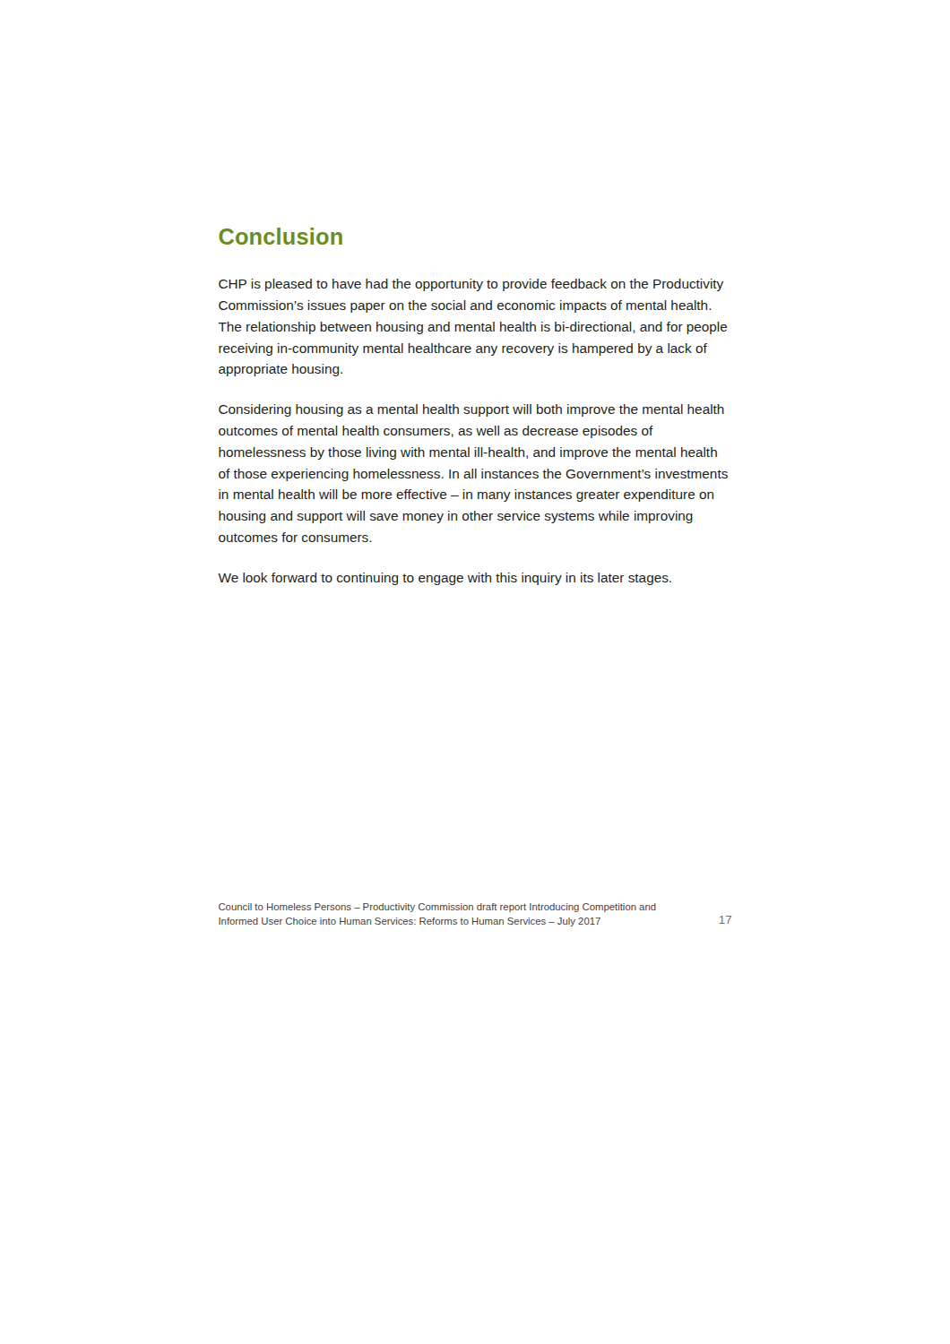Conclusion
CHP is pleased to have had the opportunity to provide feedback on the Productivity Commission’s issues paper on the social and economic impacts of mental health. The relationship between housing and mental health is bi-directional, and for people receiving in-community mental healthcare any recovery is hampered by a lack of appropriate housing.
Considering housing as a mental health support will both improve the mental health outcomes of mental health consumers, as well as decrease episodes of homelessness by those living with mental ill-health, and improve the mental health of those experiencing homelessness. In all instances the Government’s investments in mental health will be more effective – in many instances greater expenditure on housing and support will save money in other service systems while improving outcomes for consumers.
We look forward to continuing to engage with this inquiry in its later stages.
Council to Homeless Persons – Productivity Commission draft report Introducing Competition and Informed User Choice into Human Services: Reforms to Human Services – July 2017
17